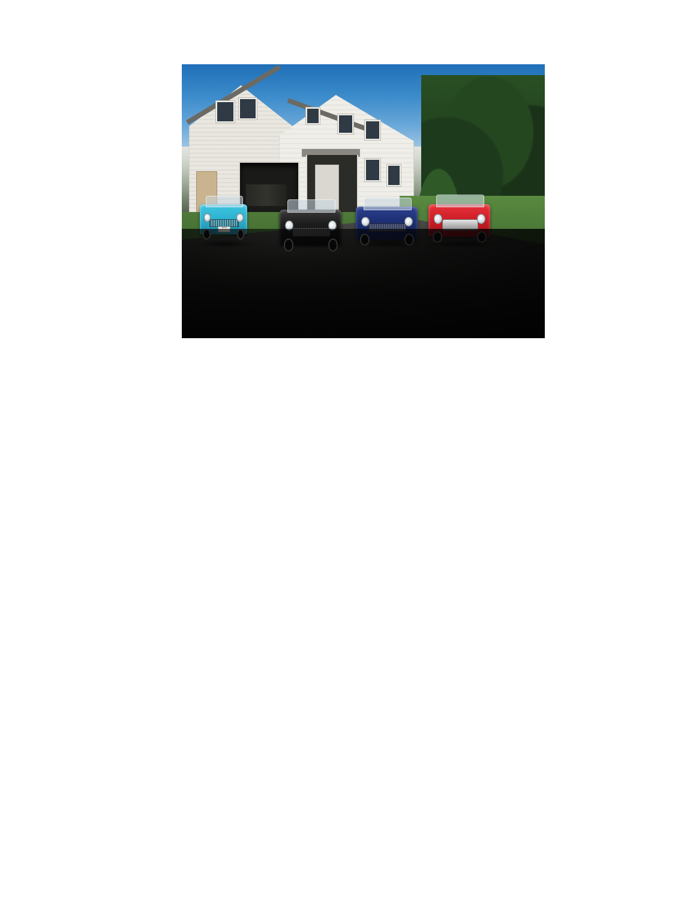MASS